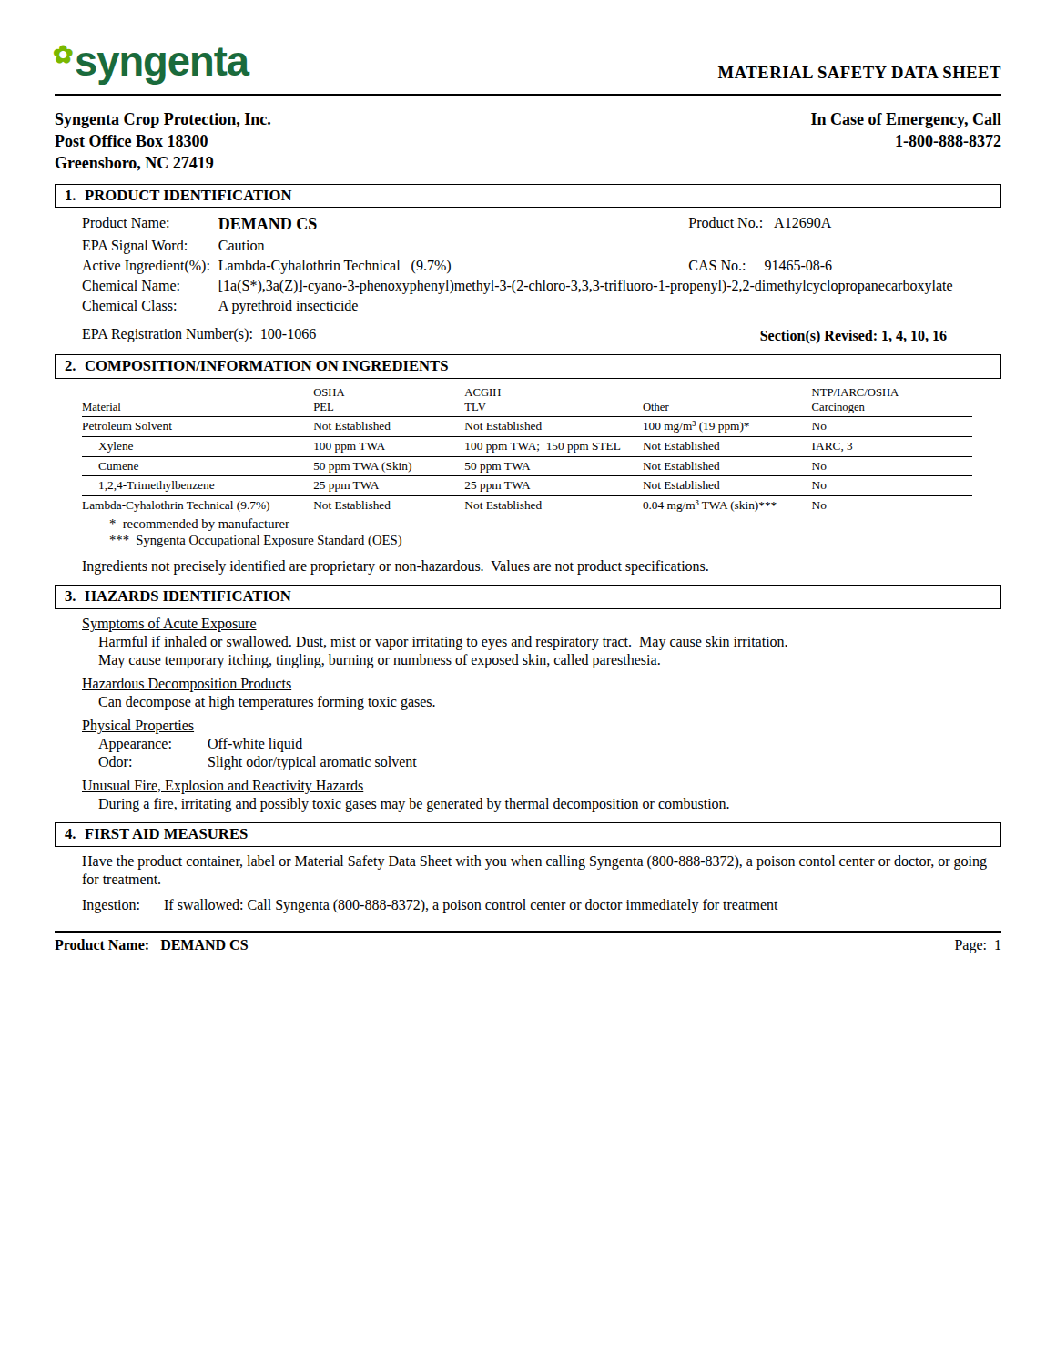✿syngenta
MATERIAL SAFETY DATA SHEET
Syngenta Crop Protection, Inc.
Post Office Box 18300
Greensboro, NC 27419
In Case of Emergency, Call
1-800-888-8372
1. PRODUCT IDENTIFICATION
| Product Name: | DEMAND CS | Product No.: A12690A |
| EPA Signal Word: | Caution |
| Active Ingredient(%): | Lambda-Cyhalothrin Technical (9.7%) | CAS No.: 91465-08-6 |
| Chemical Name: | [1a(S*),3a(Z)]-cyano-3-phenoxyphenyl)methyl-3-(2-chloro-3,3,3-trifluoro-1-propenyl)-2,2-dimethylcyclopropanecarboxylate |
| Chemical Class: | A pyrethroid insecticide |
EPA Registration Number(s): 100-1066
Section(s) Revised: 1, 4, 10, 16
2. COMPOSITION/INFORMATION ON INGREDIENTS
| Material | OSHA PEL | ACGIH TLV | Other | NTP/IARC/OSHA Carcinogen |
| --- | --- | --- | --- | --- |
| Petroleum Solvent | Not Established | Not Established | 100 mg/m³ (19 ppm)* | No |
| Xylene | 100 ppm TWA | 100 ppm TWA; 150 ppm STEL | Not Established | IARC, 3 |
| Cumene | 50 ppm TWA (Skin) | 50 ppm TWA | Not Established | No |
| 1,2,4-Trimethylbenzene | 25 ppm TWA | 25 ppm TWA | Not Established | No |
| Lambda-Cyhalothrin Technical (9.7%) | Not Established | Not Established | 0.04 mg/m³ TWA (skin)*** | No |
* recommended by manufacturer
*** Syngenta Occupational Exposure Standard (OES)
Ingredients not precisely identified are proprietary or non-hazardous. Values are not product specifications.
3. HAZARDS IDENTIFICATION
Symptoms of Acute Exposure
Harmful if inhaled or swallowed. Dust, mist or vapor irritating to eyes and respiratory tract. May cause skin irritation.
May cause temporary itching, tingling, burning or numbness of exposed skin, called paresthesia.
Hazardous Decomposition Products
Can decompose at high temperatures forming toxic gases.
Physical Properties
Appearance: Off-white liquid
Odor: Slight odor/typical aromatic solvent
Unusual Fire, Explosion and Reactivity Hazards
During a fire, irritating and possibly toxic gases may be generated by thermal decomposition or combustion.
4. FIRST AID MEASURES
Have the product container, label or Material Safety Data Sheet with you when calling Syngenta (800-888-8372), a poison contol center or doctor, or going for treatment.
Ingestion:
If swallowed: Call Syngenta (800-888-8372), a poison control center or doctor immediately for treatment
Product Name: DEMAND CS
Page: 1